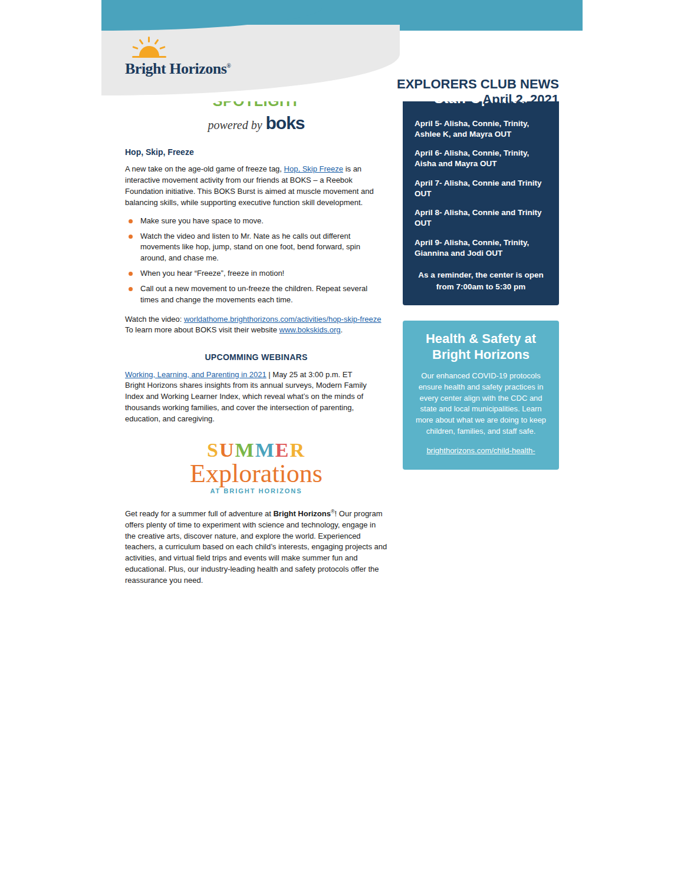Bright Horizons®
EXPLORERS CLUB NEWS
April 2, 2021
MOVEMENT MATTERS
SPOTLIGHT
powered by boks
Hop, Skip, Freeze
A new take on the age-old game of freeze tag, Hop, Skip Freeze is an interactive movement activity from our friends at BOKS – a Reebok Foundation initiative. This BOKS Burst is aimed at muscle movement and balancing skills, while supporting executive function skill development.
Make sure you have space to move.
Watch the video and listen to Mr. Nate as he calls out different movements like hop, jump, stand on one foot, bend forward, spin around, and chase me.
When you hear “Freeze”, freeze in motion!
Call out a new movement to un-freeze the children. Repeat several times and change the movements each time.
Watch the video: worldathome.brighthorizons.com/activities/hop-skip-freeze
To learn more about BOKS visit their website www.bokskids.org.
UPCOMMING WEBINARS
Working, Learning, and Parenting in 2021 | May 25 at 3:00 p.m. ET
Bright Horizons shares insights from its annual surveys, Modern Family Index and Working Learner Index, which reveal what’s on the minds of thousands working families, and cover the intersection of parenting, education, and caregiving.
SUMMER
Explorations
AT BRIGHT HORIZONS
Get ready for a summer full of adventure at Bright Horizons®! Our program offers plenty of time to experiment with science and technology, engage in the creative arts, discover nature, and explore the world. Experienced teachers, a curriculum based on each child’s interests, engaging projects and activities, and virtual field trips and events will make summer fun and educational. Plus, our industry-leading health and safety protocols offer the reassurance you need.
Staff Updates
April 5- Alisha, Connie, Trinity, Ashlee K, and Mayra OUT
April 6- Alisha, Connie, Trinity, Aisha and Mayra OUT
April 7- Alisha, Connie and Trinity OUT
April 8- Alisha, Connie and Trinity OUT
April 9- Alisha, Connie, Trinity, Giannina and Jodi OUT
As a reminder, the center is open from 7:00am to 5:30 pm
Health & Safety at Bright Horizons
Our enhanced COVID-19 protocols ensure health and safety practices in every center align with the CDC and state and local municipalities. Learn more about what we are doing to keep children, families, and staff safe.
brighthorizons.com/child-health-